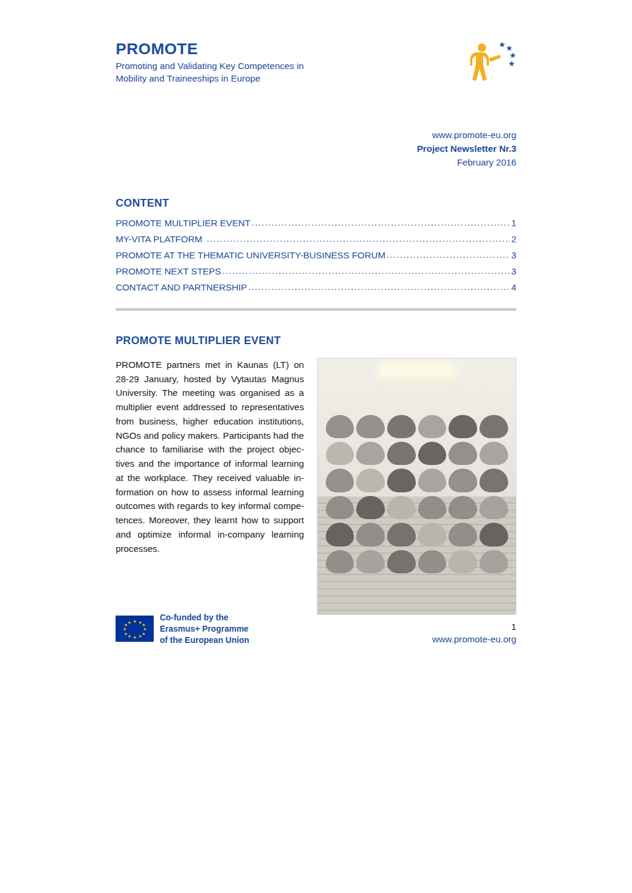PROMOTE
Promoting and Validating Key Competences in
Mobility and Traineeships in Europe
www.promote-eu.org
Project Newsletter Nr.3
February 2016
CONTENT
PROMOTE MULTIPLIER EVENT .............................................................................................. 1
MY-VITA PLATFORM ..................................................................................................... 2
PROMOTE AT THE THEMATIC UNIVERSITY-BUSINESS FORUM .............................................. 3
PROMOTE NEXT STEPS ......................................................................................... 3
CONTACT AND PARTNERSHIP ............................................................................... 4
PROMOTE MULTIPLIER EVENT
PROMOTE partners met in Kaunas (LT) on 28-29 January, hosted by Vytautas Magnus University. The meeting was organised as a multiplier event addressed to representatives from business, higher education institutions, NGOs and policy makers. Participants had the chance to familiarise with the project objectives and the importance of informal learning at the workplace. They received valuable information on how to assess informal learning outcomes with regards to key informal competences. Moreover, they learnt how to support and optimize informal in-company learning processes.
★ ★ ★ ★ ★ ★ ★ ★ ★ ★ ★ ★
Co-funded by the
Erasmus+ Programme
of the European Union
1
www.promote-eu.org